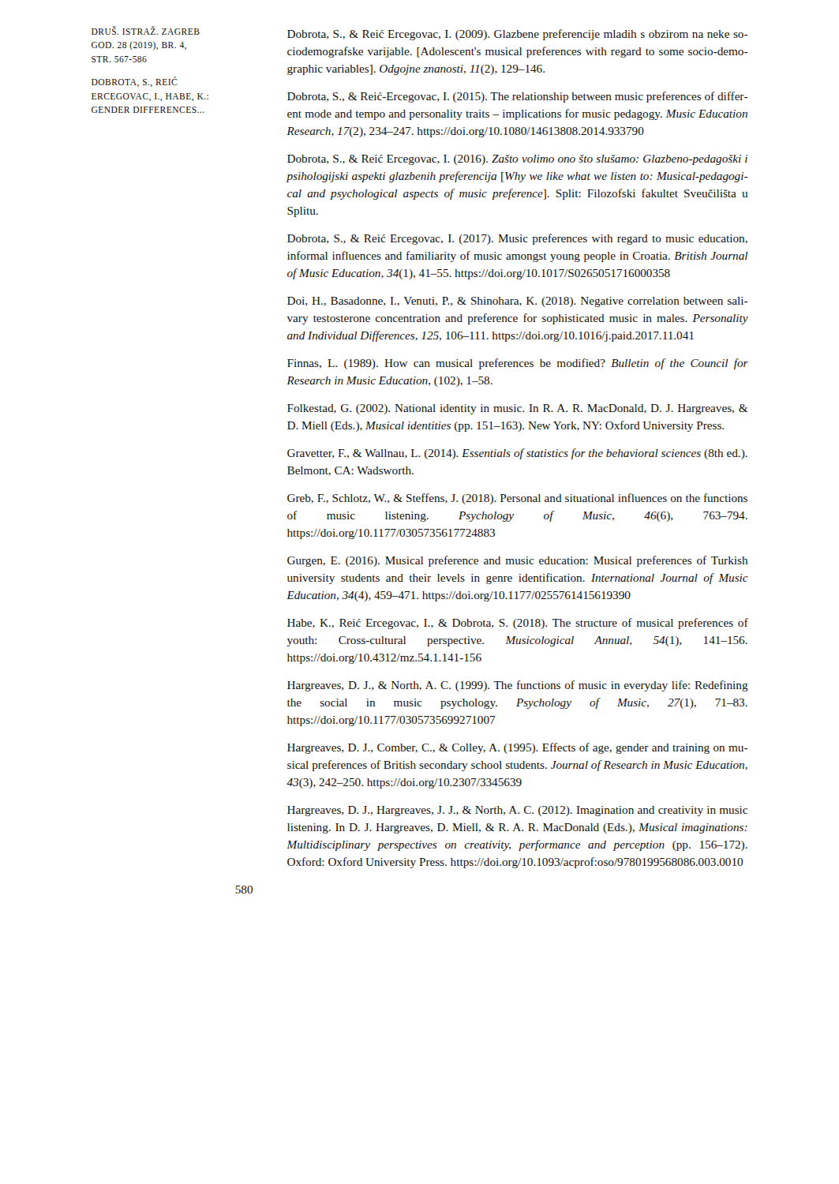DRUŠ. ISTRAŽ. ZAGREB
GOD. 28 (2019), BR. 4,
STR. 567-586
DOBROTA, S., REIĆ
ERCEGOVAC, I., HABE, K.:
GENDER DIFFERENCES...
Dobrota, S., & Reić Ercegovac, I. (2009). Glazbene preferencije mladih s obzirom na neke sociodemografske varijable. [Adolescent's musical preferences with regard to some socio-demographic variables]. Odgojne znanosti, 11(2), 129–146.
Dobrota, S., & Reić-Ercegovac, I. (2015). The relationship between music preferences of different mode and tempo and personality traits – implications for music pedagogy. Music Education Research, 17(2), 234–247. https://doi.org/10.1080/14613808.2014.933790
Dobrota, S., & Reić Ercegovac, I. (2016). Zašto volimo ono što slušamo: Glazbeno-pedagoški i psihologijski aspekti glazbenih preferencija [Why we like what we listen to: Musical-pedagogical and psychological aspects of music preference]. Split: Filozofski fakultet Sveučilišta u Splitu.
Dobrota, S., & Reić Ercegovac, I. (2017). Music preferences with regard to music education, informal influences and familiarity of music amongst young people in Croatia. British Journal of Music Education, 34(1), 41–55. https://doi.org/10.1017/S0265051716000358
Doi, H., Basadonne, I., Venuti, P., & Shinohara, K. (2018). Negative correlation between salivary testosterone concentration and preference for sophisticated music in males. Personality and Individual Differences, 125, 106–111. https://doi.org/10.1016/j.paid.2017.11.041
Finnas, L. (1989). How can musical preferences be modified? Bulletin of the Council for Research in Music Education, (102), 1–58.
Folkestad, G. (2002). National identity in music. In R. A. R. MacDonald, D. J. Hargreaves, & D. Miell (Eds.), Musical identities (pp. 151–163). New York, NY: Oxford University Press.
Gravetter, F., & Wallnau, L. (2014). Essentials of statistics for the behavioral sciences (8th ed.). Belmont, CA: Wadsworth.
Greb, F., Schlotz, W., & Steffens, J. (2018). Personal and situational influences on the functions of music listening. Psychology of Music, 46(6), 763–794. https://doi.org/10.1177/0305735617724883
Gurgen, E. (2016). Musical preference and music education: Musical preferences of Turkish university students and their levels in genre identification. International Journal of Music Education, 34(4), 459–471. https://doi.org/10.1177/0255761415619390
Habe, K., Reić Ercegovac, I., & Dobrota, S. (2018). The structure of musical preferences of youth: Cross-cultural perspective. Musicological Annual, 54(1), 141–156. https://doi.org/10.4312/mz.54.1.141-156
Hargreaves, D. J., & North, A. C. (1999). The functions of music in everyday life: Redefining the social in music psychology. Psychology of Music, 27(1), 71–83. https://doi.org/10.1177/0305735699271007
Hargreaves, D. J., Comber, C., & Colley, A. (1995). Effects of age, gender and training on musical preferences of British secondary school students. Journal of Research in Music Education, 43(3), 242–250. https://doi.org/10.2307/3345639
Hargreaves, D. J., Hargreaves, J. J., & North, A. C. (2012). Imagination and creativity in music listening. In D. J. Hargreaves, D. Miell, & R. A. R. MacDonald (Eds.), Musical imaginations: Multidisciplinary perspectives on creativity, performance and perception (pp. 156–172). Oxford: Oxford University Press. https://doi.org/10.1093/acprof:oso/9780199568086.003.0010
580